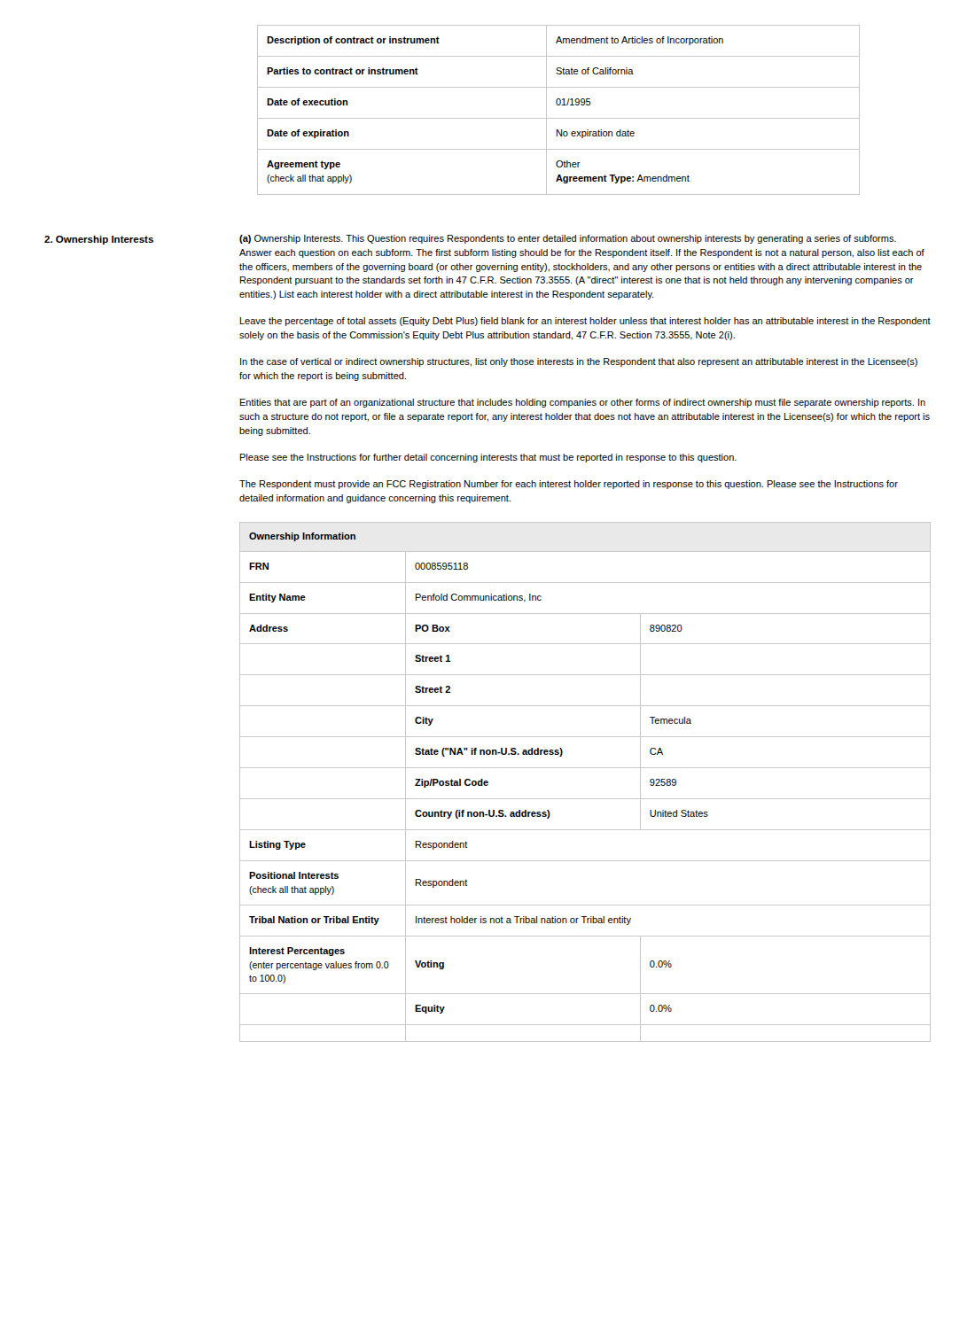| Description of contract or instrument | Amendment to Articles of Incorporation |
| Parties to contract or instrument | State of California |
| Date of execution | 01/1995 |
| Date of expiration | No expiration date |
| Agreement type (check all that apply) | Other Agreement Type: Amendment |
2. Ownership Interests
(a) Ownership Interests. This Question requires Respondents to enter detailed information about ownership interests by generating a series of subforms. Answer each question on each subform. The first subform listing should be for the Respondent itself. If the Respondent is not a natural person, also list each of the officers, members of the governing board (or other governing entity), stockholders, and any other persons or entities with a direct attributable interest in the Respondent pursuant to the standards set forth in 47 C.F.R. Section 73.3555. (A "direct" interest is one that is not held through any intervening companies or entities.) List each interest holder with a direct attributable interest in the Respondent separately.
Leave the percentage of total assets (Equity Debt Plus) field blank for an interest holder unless that interest holder has an attributable interest in the Respondent solely on the basis of the Commission's Equity Debt Plus attribution standard, 47 C.F.R. Section 73.3555, Note 2(i).
In the case of vertical or indirect ownership structures, list only those interests in the Respondent that also represent an attributable interest in the Licensee(s) for which the report is being submitted.
Entities that are part of an organizational structure that includes holding companies or other forms of indirect ownership must file separate ownership reports. In such a structure do not report, or file a separate report for, any interest holder that does not have an attributable interest in the Licensee(s) for which the report is being submitted.
Please see the Instructions for further detail concerning interests that must be reported in response to this question.
The Respondent must provide an FCC Registration Number for each interest holder reported in response to this question. Please see the Instructions for detailed information and guidance concerning this requirement.
| Ownership Information |
| --- |
| FRN | 0008595118 |
| Entity Name | Penfold Communications, Inc |
| Address | PO Box | 890820 |
| | Street 1 | |
| | Street 2 | |
| | City | Temecula |
| | State ("NA" if non-U.S. address) | CA |
| | Zip/Postal Code | 92589 |
| | Country (if non-U.S. address) | United States |
| Listing Type | Respondent |
| Positional Interests (check all that apply) | Respondent |
| Tribal Nation or Tribal Entity | Interest holder is not a Tribal nation or Tribal entity |
| Interest Percentages (enter percentage values from 0.0 to 100.0) | Voting | 0.0% |
| | Equity | 0.0% |